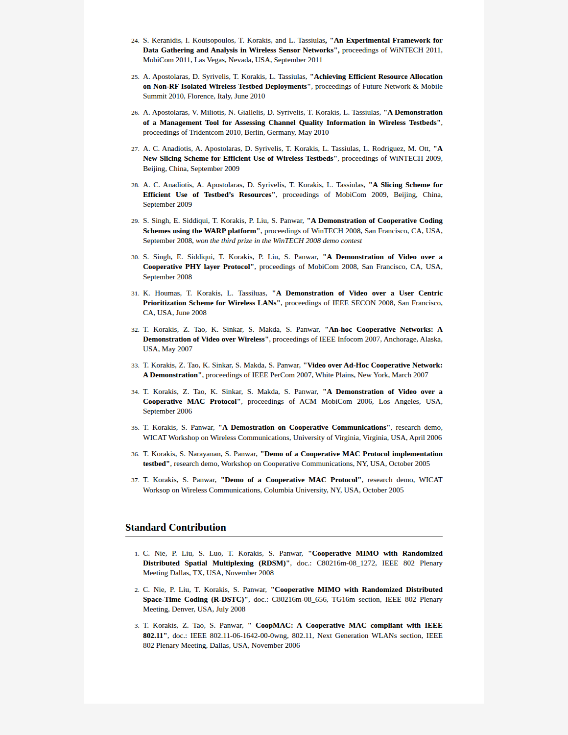S. Keranidis, I. Koutsopoulos, T. Korakis, and L. Tassiulas, "An Experimental Framework for Data Gathering and Analysis in Wireless Sensor Networks", proceedings of WiNTECH 2011, MobiCom 2011, Las Vegas, Nevada, USA, September 2011
A. Apostolaras, D. Syrivelis, T. Korakis, L. Tassiulas, "Achieving Efficient Resource Allocation on Non-RF Isolated Wireless Testbed Deployments", proceedings of Future Network & Mobile Summit 2010, Florence, Italy, June 2010
A. Apostolaras, V. Miliotis, N. Giallelis, D. Syrivelis, T. Korakis, L. Tassiulas, "A Demonstration of a Management Tool for Assessing Channel Quality Information in Wireless Testbeds", proceedings of Tridentcom 2010, Berlin, Germany, May 2010
A. C. Anadiotis, A. Apostolaras, D. Syrivelis, T. Korakis, L. Tassiulas, L. Rodriguez, M. Ott, "A New Slicing Scheme for Efficient Use of Wireless Testbeds", proceedings of WiNTECH 2009, Beijing, China, September 2009
A. C. Anadiotis, A. Apostolaras, D. Syrivelis, T. Korakis, L. Tassiulas, "A Slicing Scheme for Efficient Use of Testbed’s Resources", proceedings of MobiCom 2009, Beijing, China, September 2009
S. Singh, E. Siddiqui, T. Korakis, P. Liu, S. Panwar, "A Demonstration of Cooperative Coding Schemes using the WARP platform", proceedings of WinTECH 2008, San Francisco, CA, USA, September 2008, won the third prize in the WinTECH 2008 demo contest
S. Singh, E. Siddiqui, T. Korakis, P. Liu, S. Panwar, "A Demonstration of Video over a Cooperative PHY layer Protocol", proceedings of MobiCom 2008, San Francisco, CA, USA, September 2008
K. Houmas, T. Korakis, L. Tassiluas, "A Demonstration of Video over a User Centric Prioritization Scheme for Wireless LANs", proceedings of IEEE SECON 2008, San Francisco, CA, USA, June 2008
T. Korakis, Z. Tao, K. Sinkar, S. Makda, S. Panwar, "An-hoc Cooperative Networks: A Demonstration of Video over Wireless", proceedings of IEEE Infocom 2007, Anchorage, Alaska, USA, May 2007
T. Korakis, Z. Tao, K. Sinkar, S. Makda, S. Panwar, "Video over Ad-Hoc Cooperative Network: A Demonstration", proceedings of IEEE PerCom 2007, White Plains, New York, March 2007
T. Korakis, Z. Tao, K. Sinkar, S. Makda, S. Panwar, "A Demonstration of Video over a Cooperative MAC Protocol", proceedings of ACM MobiCom 2006, Los Angeles, USA, September 2006
T. Korakis, S. Panwar, "A Demostration on Cooperative Communications", research demo, WICAT Workshop on Wireless Communications, University of Virginia, Virginia, USA, April 2006
T. Korakis, S. Narayanan, S. Panwar, "Demo of a Cooperative MAC Protocol implementation testbed", research demo, Workshop on Cooperative Communications, NY, USA, October 2005
T. Korakis, S. Panwar, "Demo of a Cooperative MAC Protocol", research demo, WICAT Worksop on Wireless Communications, Columbia University, NY, USA, October 2005
Standard Contribution
C. Nie, P. Liu, S. Luo, T. Korakis, S. Panwar, "Cooperative MIMO with Randomized Distributed Spatial Multiplexing (RDSM)", doc.: C80216m-08_1272, IEEE 802 Plenary Meeting Dallas, TX, USA, November 2008
C. Nie, P. Liu, T. Korakis, S. Panwar, "Cooperative MIMO with Randomized Distributed Space-Time Coding (R-DSTC)", doc.: C80216m-08_656, TG16m section, IEEE 802 Plenary Meeting, Denver, USA, July 2008
T. Korakis, Z. Tao, S. Panwar, " CoopMAC: A Cooperative MAC compliant with IEEE 802.11", doc.: IEEE 802.11-06-1642-00-0wng, 802.11, Next Generation WLANs section, IEEE 802 Plenary Meeting, Dallas, USA, November 2006